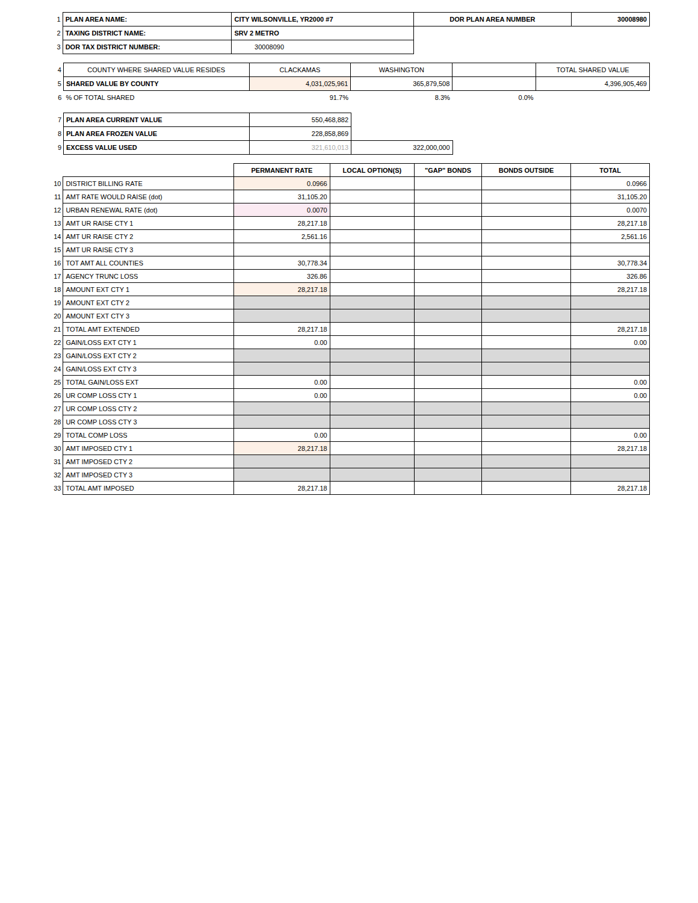| 1 | PLAN AREA NAME: | CITY WILSONVILLE, YR2000 #7 | DOR PLAN AREA NUMBER | 30008980 |
| 2 | TAXING DISTRICT NAME: | SRV 2 METRO | | |
| 3 | DOR TAX DISTRICT NUMBER: | 30008090 | | |
| 4 | COUNTY WHERE SHARED VALUE RESIDES | CLACKAMAS | WASHINGTON | | TOTAL SHARED VALUE |
| 5 | SHARED VALUE BY COUNTY | 4,031,025,961 | 365,879,508 | | 4,396,905,469 |
| 6 | % OF TOTAL SHARED | 91.7% | 8.3% | 0.0% | |
| 7 | PLAN AREA CURRENT VALUE | 550,468,882 | |
| 8 | PLAN AREA FROZEN VALUE | 228,858,869 | |
| 9 | EXCESS VALUE USED | 321,610,013 | 322,000,000 |
| | | PERMANENT RATE | LOCAL OPTION(S) | "GAP" BONDS | BONDS OUTSIDE | TOTAL |
| 10 | DISTRICT BILLING RATE | 0.0966 | | | | 0.0966 |
| 11 | AMT RATE WOULD RAISE (dot) | 31,105.20 | | | | 31,105.20 |
| 12 | URBAN RENEWAL RATE (dot) | 0.0070 | | | | 0.0070 |
| 13 | AMT UR RAISE CTY 1 | 28,217.18 | | | | 28,217.18 |
| 14 | AMT UR RAISE CTY 2 | 2,561.16 | | | | 2,561.16 |
| 15 | AMT UR RAISE CTY 3 | | | | | |
| 16 | TOT AMT ALL COUNTIES | 30,778.34 | | | | 30,778.34 |
| 17 | AGENCY TRUNC LOSS | 326.86 | | | | 326.86 |
| 18 | AMOUNT EXT CTY 1 | 28,217.18 | | | | 28,217.18 |
| 19 | AMOUNT EXT CTY 2 | | | | | |
| 20 | AMOUNT EXT CTY 3 | | | | | |
| 21 | TOTAL AMT EXTENDED | 28,217.18 | | | | 28,217.18 |
| 22 | GAIN/LOSS EXT CTY 1 | 0.00 | | | | 0.00 |
| 23 | GAIN/LOSS EXT CTY 2 | | | | | |
| 24 | GAIN/LOSS EXT CTY 3 | | | | | |
| 25 | TOTAL GAIN/LOSS EXT | 0.00 | | | | 0.00 |
| 26 | UR COMP LOSS CTY 1 | 0.00 | | | | 0.00 |
| 27 | UR COMP LOSS CTY 2 | | | | | |
| 28 | UR COMP LOSS CTY 3 | | | | | |
| 29 | TOTAL COMP LOSS | 0.00 | | | | 0.00 |
| 30 | AMT IMPOSED CTY 1 | 28,217.18 | | | | 28,217.18 |
| 31 | AMT IMPOSED CTY 2 | | | | | |
| 32 | AMT IMPOSED CTY 3 | | | | | |
| 33 | TOTAL AMT IMPOSED | 28,217.18 | | | | 28,217.18 |